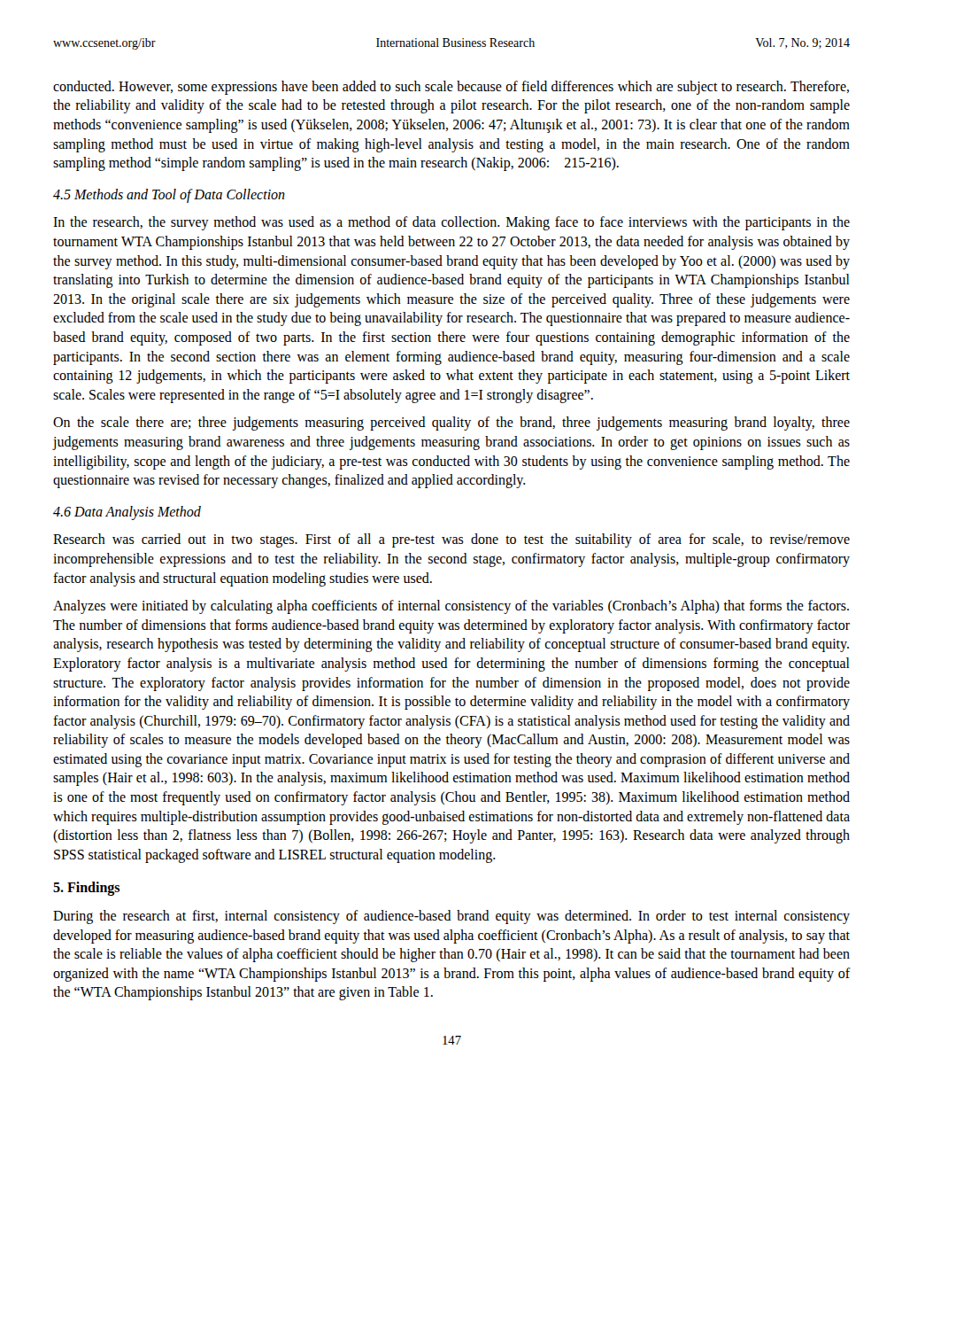www.ccsenet.org/ibr International Business Research Vol. 7, No. 9; 2014
conducted. However, some expressions have been added to such scale because of field differences which are subject to research. Therefore, the reliability and validity of the scale had to be retested through a pilot research. For the pilot research, one of the non-random sample methods “convenience sampling” is used (Yükselen, 2008; Yükselen, 2006: 47; Altunışık et al., 2001: 73). It is clear that one of the random sampling method must be used in virtue of making high-level analysis and testing a model, in the main research. One of the random sampling method “simple random sampling” is used in the main research (Nakip, 2006: 215-216).
4.5 Methods and Tool of Data Collection
In the research, the survey method was used as a method of data collection. Making face to face interviews with the participants in the tournament WTA Championships Istanbul 2013 that was held between 22 to 27 October 2013, the data needed for analysis was obtained by the survey method. In this study, multi-dimensional consumer-based brand equity that has been developed by Yoo et al. (2000) was used by translating into Turkish to determine the dimension of audience-based brand equity of the participants in WTA Championships Istanbul 2013. In the original scale there are six judgements which measure the size of the perceived quality. Three of these judgements were excluded from the scale used in the study due to being unavailability for research. The questionnaire that was prepared to measure audience-based brand equity, composed of two parts. In the first section there were four questions containing demographic information of the participants. In the second section there was an element forming audience-based brand equity, measuring four-dimension and a scale containing 12 judgements, in which the participants were asked to what extent they participate in each statement, using a 5-point Likert scale. Scales were represented in the range of “5=I absolutely agree and 1=I strongly disagree”.
On the scale there are; three judgements measuring perceived quality of the brand, three judgements measuring brand loyalty, three judgements measuring brand awareness and three judgements measuring brand associations. In order to get opinions on issues such as intelligibility, scope and length of the judiciary, a pre-test was conducted with 30 students by using the convenience sampling method. The questionnaire was revised for necessary changes, finalized and applied accordingly.
4.6 Data Analysis Method
Research was carried out in two stages. First of all a pre-test was done to test the suitability of area for scale, to revise/remove incomprehensible expressions and to test the reliability. In the second stage, confirmatory factor analysis, multiple-group confirmatory factor analysis and structural equation modeling studies were used.
Analyzes were initiated by calculating alpha coefficients of internal consistency of the variables (Cronbach’s Alpha) that forms the factors. The number of dimensions that forms audience-based brand equity was determined by exploratory factor analysis. With confirmatory factor analysis, research hypothesis was tested by determining the validity and reliability of conceptual structure of consumer-based brand equity. Exploratory factor analysis is a multivariate analysis method used for determining the number of dimensions forming the conceptual structure. The exploratory factor analysis provides information for the number of dimension in the proposed model, does not provide information for the validity and reliability of dimension. It is possible to determine validity and reliability in the model with a confirmatory factor analysis (Churchill, 1979: 69–70). Confirmatory factor analysis (CFA) is a statistical analysis method used for testing the validity and reliability of scales to measure the models developed based on the theory (MacCallum and Austin, 2000: 208). Measurement model was estimated using the covariance input matrix. Covariance input matrix is used for testing the theory and comprasion of different universe and samples (Hair et al., 1998: 603). In the analysis, maximum likelihood estimation method was used. Maximum likelihood estimation method is one of the most frequently used on confirmatory factor analysis (Chou and Bentler, 1995: 38). Maximum likelihood estimation method which requires multiple-distribution assumption provides good-unbaised estimations for non-distorted data and extremely non-flattened data (distortion less than 2, flatness less than 7) (Bollen, 1998: 266-267; Hoyle and Panter, 1995: 163). Research data were analyzed through SPSS statistical packaged software and LISREL structural equation modeling.
5. Findings
During the research at first, internal consistency of audience-based brand equity was determined. In order to test internal consistency developed for measuring audience-based brand equity that was used alpha coefficient (Cronbach’s Alpha). As a result of analysis, to say that the scale is reliable the values of alpha coefficient should be higher than 0.70 (Hair et al., 1998). It can be said that the tournament had been organized with the name “WTA Championships Istanbul 2013” is a brand. From this point, alpha values of audience-based brand equity of the “WTA Championships Istanbul 2013” that are given in Table 1.
147